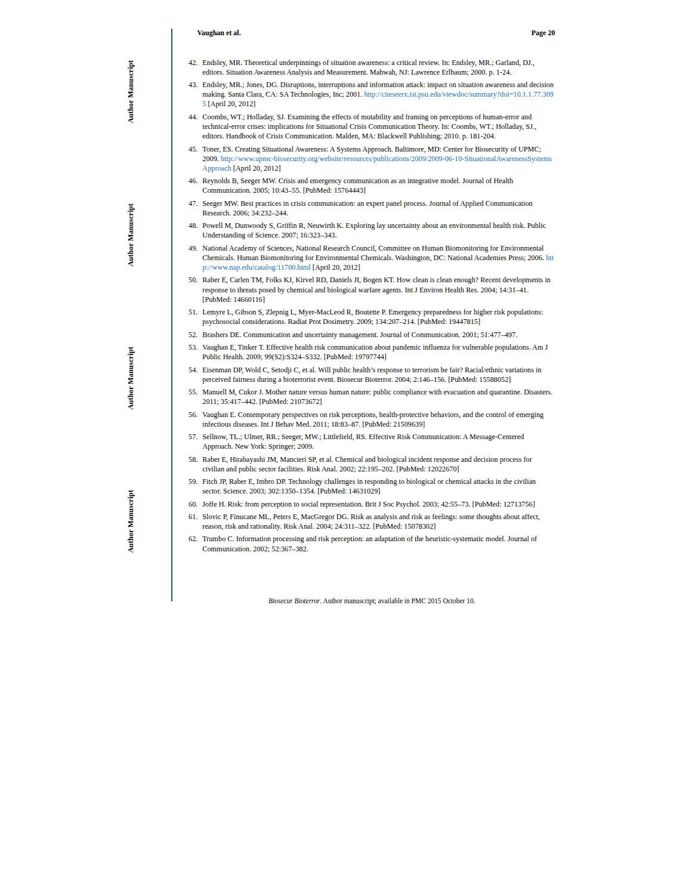Author Manuscript Author Manuscript Author Manuscript Author Manuscript
Vaughan et al. Page 20
Endsley, MR. Theoretical underpinnings of situation awareness: a critical review. In: Endsley, MR.; Garland, DJ., editors. Situation Awareness Analysis and Measurement. Mahwah, NJ: Lawrence Erlbaum; 2000. p. 1-24.
Endsley, MR.; Jones, DG. Disruptions, interruptions and information attack: impact on situation awareness and decision making. Santa Clara, CA: SA Technologies, Inc; 2001. http://citeseerx.ist.psu.edu/viewdoc/summary?doi=10.1.1.77.3095 [April 20, 2012]
Coombs, WT.; Holladay, SJ. Examining the effects of mutability and framing on perceptions of human-error and technical-error crises: implications for Situational Crisis Communication Theory. In: Coombs, WT.; Holladay, SJ., editors. Handbook of Crisis Communication. Malden, MA: Blackwell Publishing; 2010. p. 181-204.
Toner, ES. Creating Situational Awareness: A Systems Approach. Baltimore, MD: Center for Biosecurity of UPMC; 2009. http://www.upmc-biosecurity.org/website/resources/publications/2009/2009-06-10-SituationalAwarenessSystemsApproach [April 20, 2012]
Reynolds B, Seeger MW. Crisis and emergency communication as an integrative model. Journal of Health Communication. 2005; 10:43–55. [PubMed: 15764443]
Seeger MW. Best practices in crisis communication: an expert panel process. Journal of Applied Communication Research. 2006; 34:232–244.
Powell M, Dunwoody S, Griffin R, Neuwirth K. Exploring lay uncertainty about an environmental health risk. Public Understanding of Science. 2007; 16:323–343.
National Academy of Sciences, National Research Council, Committee on Human Biomonitoring for Environmental Chemicals. Human Biomonitoring for Environmental Chemicals. Washington, DC: National Academies Press; 2006. http://www.nap.edu/catalog/11700.html [April 20, 2012]
Raber E, Carlen TM, Folks KJ, Kirvel RD, Daniels JI, Bogen KT. How clean is clean enough? Recent developments in response to threats posed by chemical and biological warfare agents. Int J Environ Health Res. 2004; 14:31–41. [PubMed: 14660116]
Lemyre L, Gibson S, Zlepnig L, Myer-MacLeod R, Boutette P. Emergency preparedness for higher risk populations: psychosocial considerations. Radiat Prot Dosimetry. 2009; 134:207–214. [PubMed: 19447815]
Brashers DE. Communication and uncertainty management. Journal of Communication. 2001; 51:477–497.
Vaughan E, Tinker T. Effective health risk communication about pandemic influenza for vulnerable populations. Am J Public Health. 2009; 99(S2):S324–S332. [PubMed: 19797744]
Eisenman DP, Wold C, Setodji C, et al. Will public health’s response to terrorism be fair? Racial/ethnic variations in perceived fairness during a bioterrorist event. Biosecur Bioterror. 2004; 2:146–156. [PubMed: 15588052]
Manuell M, Cukor J. Mother nature versus human nature: public compliance with evacuation and quarantine. Disasters. 2011; 35:417–442. [PubMed: 21073672]
Vaughan E. Contemporary perspectives on risk perceptions, health-protective behaviors, and the control of emerging infectious diseases. Int J Behav Med. 2011; 18:83–87. [PubMed: 21509639]
Sellnow, TL.; Ulmer, RR.; Seeger, MW.; Littlefield, RS. Effective Risk Communication: A Message-Centered Approach. New York: Springer; 2009.
Raber E, Hirabayashi JM, Mancieri SP, et al. Chemical and biological incident response and decision process for civilian and public sector facilities. Risk Anal. 2002; 22:195–202. [PubMed: 12022670]
Fitch JP, Raber E, Imbro DP. Technology challenges in responding to biological or chemical attacks in the civilian sector. Science. 2003; 302:1350–1354. [PubMed: 14631029]
Joffe H. Risk: from perception to social representation. Brit J Soc Psychol. 2003; 42:55–73. [PubMed: 12713756]
Slovic P, Finucane ML, Peters E, MacGregor DG. Risk as analysis and risk as feelings: some thoughts about affect, reason, risk and rationality. Risk Anal. 2004; 24:311–322. [PubMed: 15078302]
Trumbo C. Information processing and risk perception: an adaptation of the heuristic-systematic model. Journal of Communication. 2002; 52:367–382.
Biosecur Bioterror. Author manuscript; available in PMC 2015 October 10.